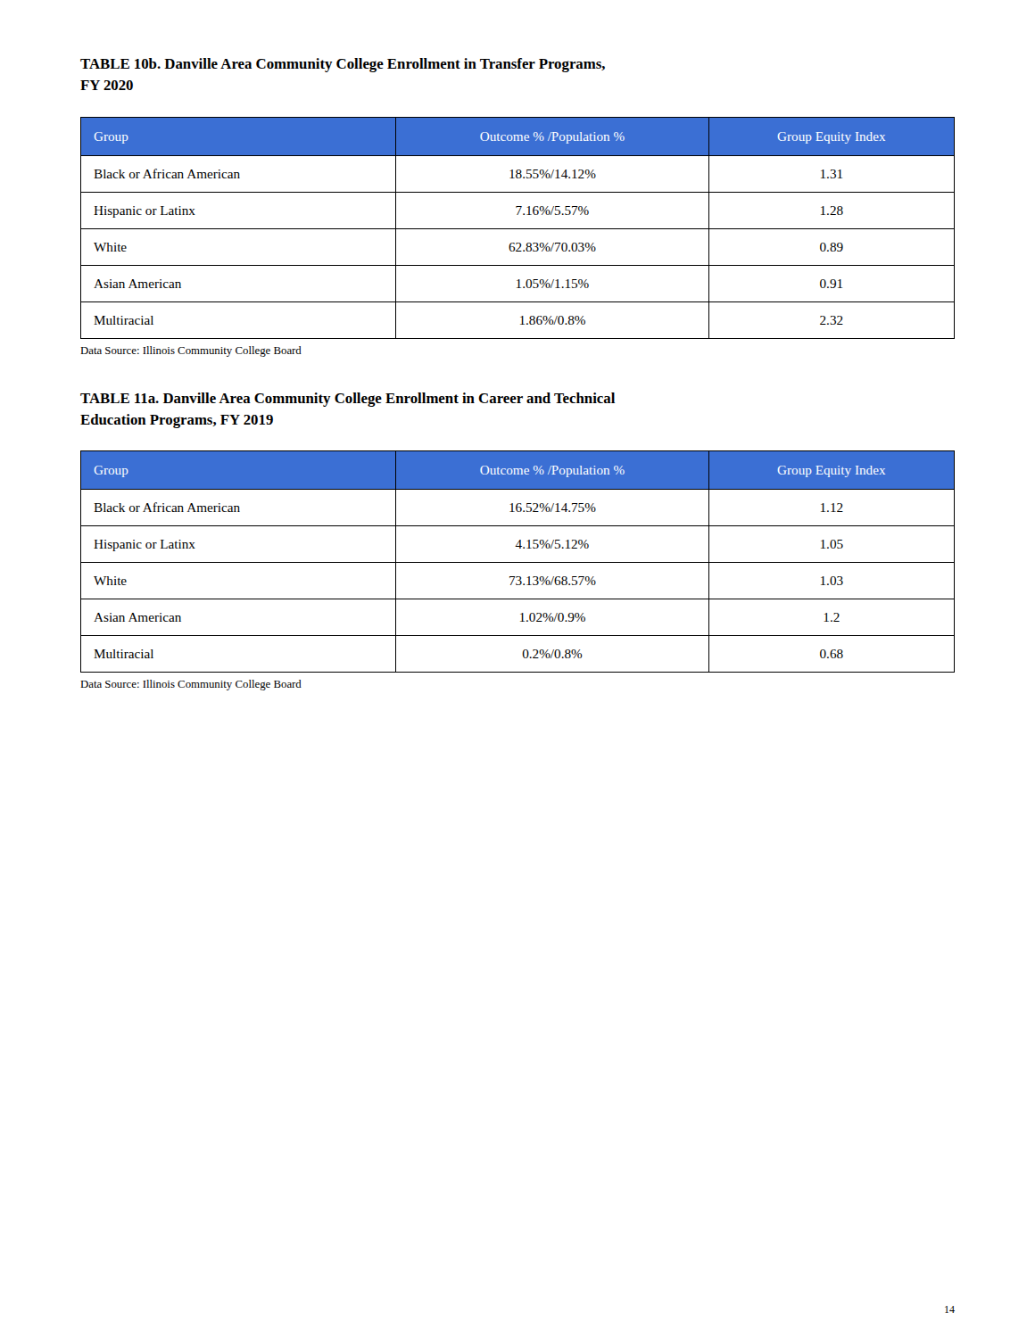TABLE 10b. Danville Area Community College Enrollment in Transfer Programs,
FY 2020
| Group | Outcome % /Population % | Group Equity Index |
| --- | --- | --- |
| Black or African American | 18.55%/14.12% | 1.31 |
| Hispanic or Latinx | 7.16%/5.57% | 1.28 |
| White | 62.83%/70.03% | 0.89 |
| Asian American | 1.05%/1.15% | 0.91 |
| Multiracial | 1.86%/0.8% | 2.32 |
Data Source: Illinois Community College Board
TABLE 11a. Danville Area Community College Enrollment in Career and Technical
Education Programs, FY 2019
| Group | Outcome % /Population % | Group Equity Index |
| --- | --- | --- |
| Black or African American | 16.52%/14.75% | 1.12 |
| Hispanic or Latinx | 4.15%/5.12% | 1.05 |
| White | 73.13%/68.57% | 1.03 |
| Asian American | 1.02%/0.9% | 1.2 |
| Multiracial | 0.2%/0.8% | 0.68 |
Data Source: Illinois Community College Board
14